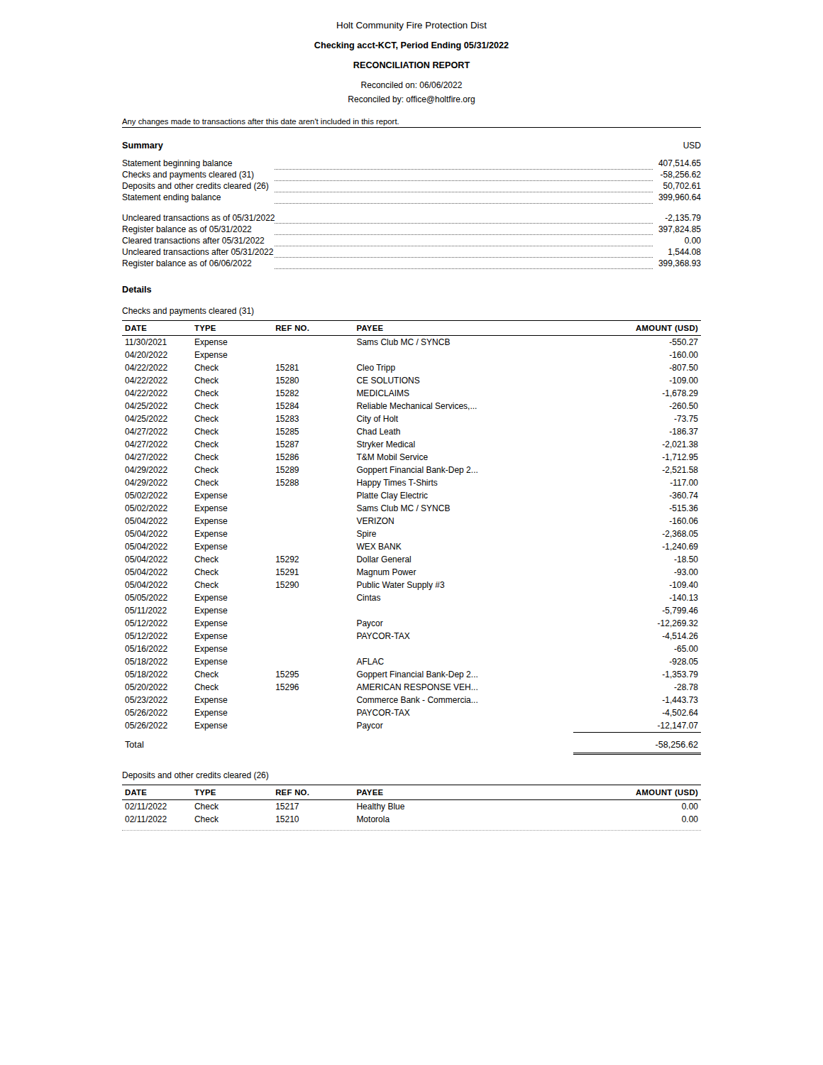Holt Community Fire Protection Dist
Checking acct-KCT, Period Ending 05/31/2022
RECONCILIATION REPORT
Reconciled on: 06/06/2022
Reconciled by: office@holtfire.org
Any changes made to transactions after this date aren't included in this report.
Summary
USD
| Statement beginning balance | | 407,514.65 |
| Checks and payments cleared (31) | | -58,256.62 |
| Deposits and other credits cleared (26) | | 50,702.61 |
| Statement ending balance | | 399,960.64 |
| Uncleared transactions as of 05/31/2022 | | -2,135.79 |
| Register balance as of 05/31/2022 | | 397,824.85 |
| Cleared transactions after 05/31/2022 | | 0.00 |
| Uncleared transactions after 05/31/2022 | | 1,544.08 |
| Register balance as of 06/06/2022 | | 399,368.93 |
Details
Checks and payments cleared (31)
| DATE | TYPE | REF NO. | PAYEE | AMOUNT (USD) |
| --- | --- | --- | --- | --- |
| 11/30/2021 | Expense | | Sams Club MC / SYNCB | -550.27 |
| 04/20/2022 | Expense | | | -160.00 |
| 04/22/2022 | Check | 15281 | Cleo Tripp | -807.50 |
| 04/22/2022 | Check | 15280 | CE SOLUTIONS | -109.00 |
| 04/22/2022 | Check | 15282 | MEDICLAIMS | -1,678.29 |
| 04/25/2022 | Check | 15284 | Reliable Mechanical Services,... | -260.50 |
| 04/25/2022 | Check | 15283 | City of Holt | -73.75 |
| 04/27/2022 | Check | 15285 | Chad Leath | -186.37 |
| 04/27/2022 | Check | 15287 | Stryker Medical | -2,021.38 |
| 04/27/2022 | Check | 15286 | T&M Mobil Service | -1,712.95 |
| 04/29/2022 | Check | 15289 | Goppert Financial Bank-Dep 2... | -2,521.58 |
| 04/29/2022 | Check | 15288 | Happy Times T-Shirts | -117.00 |
| 05/02/2022 | Expense | | Platte Clay Electric | -360.74 |
| 05/02/2022 | Expense | | Sams Club MC / SYNCB | -515.36 |
| 05/04/2022 | Expense | | VERIZON | -160.06 |
| 05/04/2022 | Expense | | Spire | -2,368.05 |
| 05/04/2022 | Expense | | WEX BANK | -1,240.69 |
| 05/04/2022 | Check | 15292 | Dollar General | -18.50 |
| 05/04/2022 | Check | 15291 | Magnum Power | -93.00 |
| 05/04/2022 | Check | 15290 | Public Water Supply #3 | -109.40 |
| 05/05/2022 | Expense | | Cintas | -140.13 |
| 05/11/2022 | Expense | | | -5,799.46 |
| 05/12/2022 | Expense | | Paycor | -12,269.32 |
| 05/12/2022 | Expense | | PAYCOR-TAX | -4,514.26 |
| 05/16/2022 | Expense | | | -65.00 |
| 05/18/2022 | Expense | | AFLAC | -928.05 |
| 05/18/2022 | Check | 15295 | Goppert Financial Bank-Dep 2... | -1,353.79 |
| 05/20/2022 | Check | 15296 | AMERICAN RESPONSE VEH... | -28.78 |
| 05/23/2022 | Expense | | Commerce Bank - Commercia... | -1,443.73 |
| 05/26/2022 | Expense | | PAYCOR-TAX | -4,502.64 |
| 05/26/2022 | Expense | | Paycor | -12,147.07 |
| Total | -58,256.62 |
Deposits and other credits cleared (26)
| DATE | TYPE | REF NO. | PAYEE | AMOUNT (USD) |
| --- | --- | --- | --- | --- |
| 02/11/2022 | Check | 15217 | Healthy Blue | 0.00 |
| 02/11/2022 | Check | 15210 | Motorola | 0.00 |